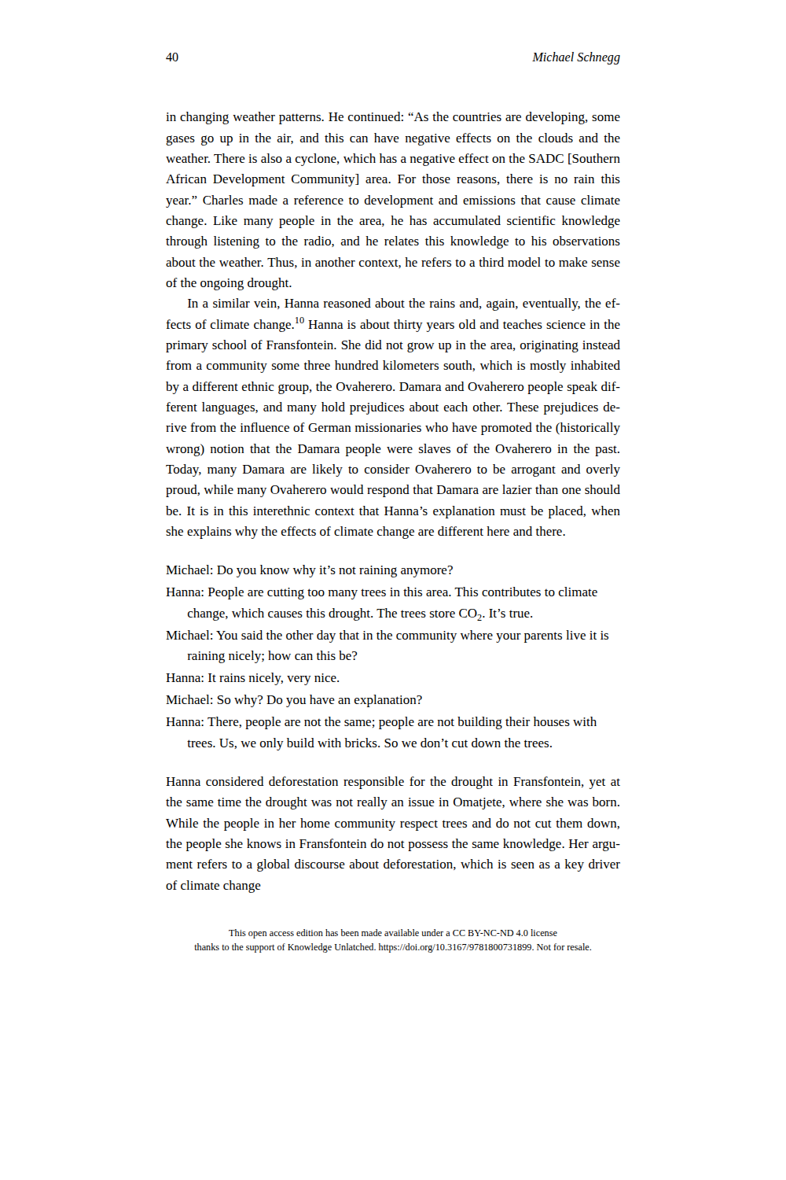40 Michael Schnegg
in changing weather patterns. He continued: “As the countries are developing, some gases go up in the air, and this can have negative effects on the clouds and the weather. There is also a cyclone, which has a negative effect on the SADC [Southern African Development Community] area. For those reasons, there is no rain this year.” Charles made a reference to development and emissions that cause climate change. Like many people in the area, he has accumulated scientific knowledge through listening to the radio, and he relates this knowledge to his observations about the weather. Thus, in another context, he refers to a third model to make sense of the ongoing drought.
In a similar vein, Hanna reasoned about the rains and, again, eventually, the effects of climate change.10 Hanna is about thirty years old and teaches science in the primary school of Fransfontein. She did not grow up in the area, originating instead from a community some three hundred kilometers south, which is mostly inhabited by a different ethnic group, the Ovaherero. Damara and Ovaherero people speak different languages, and many hold prejudices about each other. These prejudices derive from the influence of German missionaries who have promoted the (historically wrong) notion that the Damara people were slaves of the Ovaherero in the past. Today, many Damara are likely to consider Ovaherero to be arrogant and overly proud, while many Ovaherero would respond that Damara are lazier than one should be. It is in this interethnic context that Hanna’s explanation must be placed, when she explains why the effects of climate change are different here and there.
Michael: Do you know why it’s not raining anymore?
Hanna: People are cutting too many trees in this area. This contributes to climate change, which causes this drought. The trees store CO2. It’s true.
Michael: You said the other day that in the community where your parents live it is raining nicely; how can this be?
Hanna: It rains nicely, very nice.
Michael: So why? Do you have an explanation?
Hanna: There, people are not the same; people are not building their houses with trees. Us, we only build with bricks. So we don’t cut down the trees.
Hanna considered deforestation responsible for the drought in Fransfontein, yet at the same time the drought was not really an issue in Omatjete, where she was born. While the people in her home community respect trees and do not cut them down, the people she knows in Fransfontein do not possess the same knowledge. Her argument refers to a global discourse about deforestation, which is seen as a key driver of climate change
This open access edition has been made available under a CC BY-NC-ND 4.0 license
thanks to the support of Knowledge Unlatched. https://doi.org/10.3167/9781800731899. Not for resale.